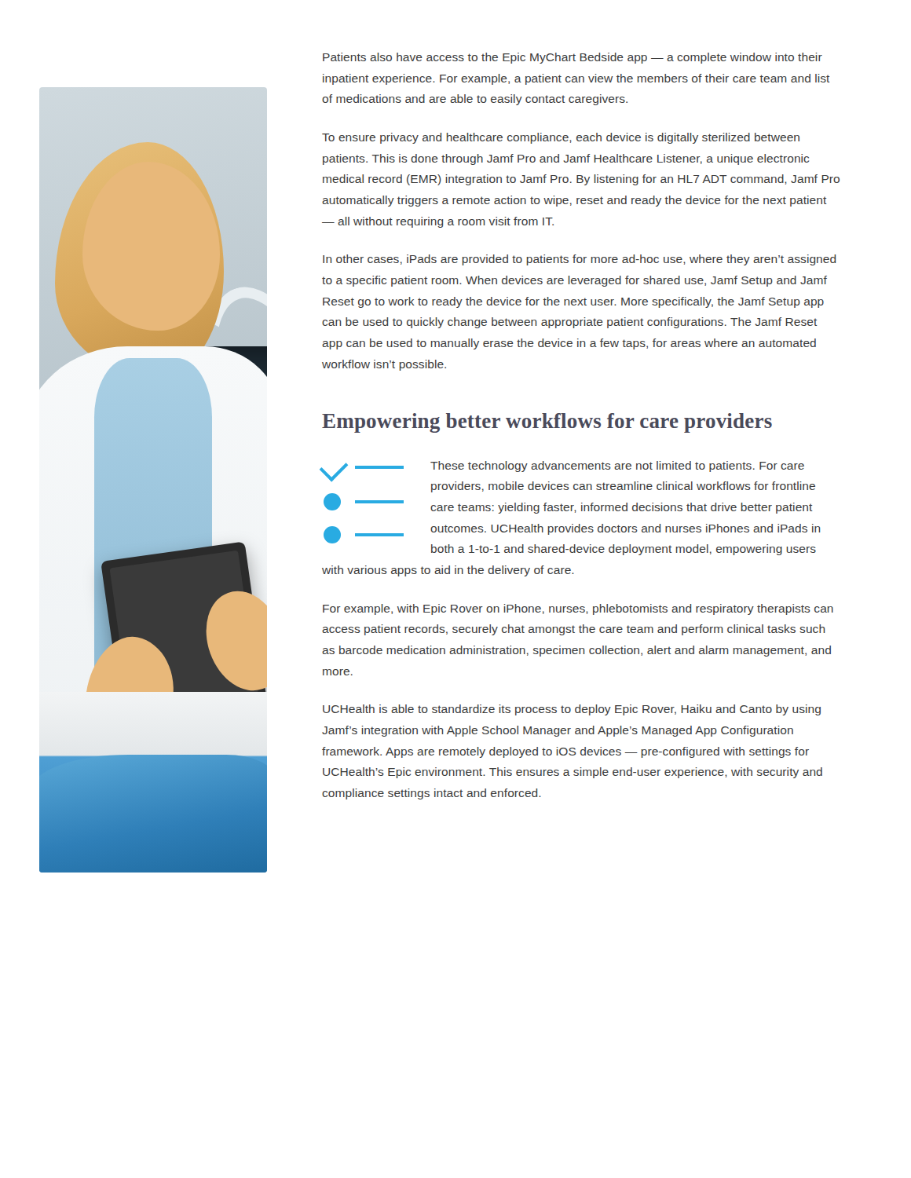73bpm
Patients also have access to the Epic MyChart Bedside app — a complete window into their inpatient experience. For example, a patient can view the members of their care team and list of medications and are able to easily contact caregivers.
To ensure privacy and healthcare compliance, each device is digitally sterilized between patients. This is done through Jamf Pro and Jamf Healthcare Listener, a unique electronic medical record (EMR) integration to Jamf Pro. By listening for an HL7 ADT command, Jamf Pro automatically triggers a remote action to wipe, reset and ready the device for the next patient — all without requiring a room visit from IT.
In other cases, iPads are provided to patients for more ad-hoc use, where they aren’t assigned to a specific patient room. When devices are leveraged for shared use, Jamf Setup and Jamf Reset go to work to ready the device for the next user. More specifically, the Jamf Setup app can be used to quickly change between appropriate patient configurations. The Jamf Reset app can be used to manually erase the device in a few taps, for areas where an automated workflow isn’t possible.
Empowering better workflows for care providers
These technology advancements are not limited to patients. For care providers, mobile devices can streamline clinical workflows for frontline care teams: yielding faster, informed decisions that drive better patient outcomes. UCHealth provides doctors and nurses iPhones and iPads in both a 1-to-1 and shared-device deployment model, empowering users with various apps to aid in the delivery of care.
For example, with Epic Rover on iPhone, nurses, phlebotomists and respiratory therapists can access patient records, securely chat amongst the care team and perform clinical tasks such as barcode medication administration, specimen collection, alert and alarm management, and more.
UCHealth is able to standardize its process to deploy Epic Rover, Haiku and Canto by using Jamf’s integration with Apple School Manager and Apple’s Managed App Configuration framework. Apps are remotely deployed to iOS devices — pre-configured with settings for UCHealth’s Epic environment. This ensures a simple end-user experience, with security and compliance settings intact and enforced.